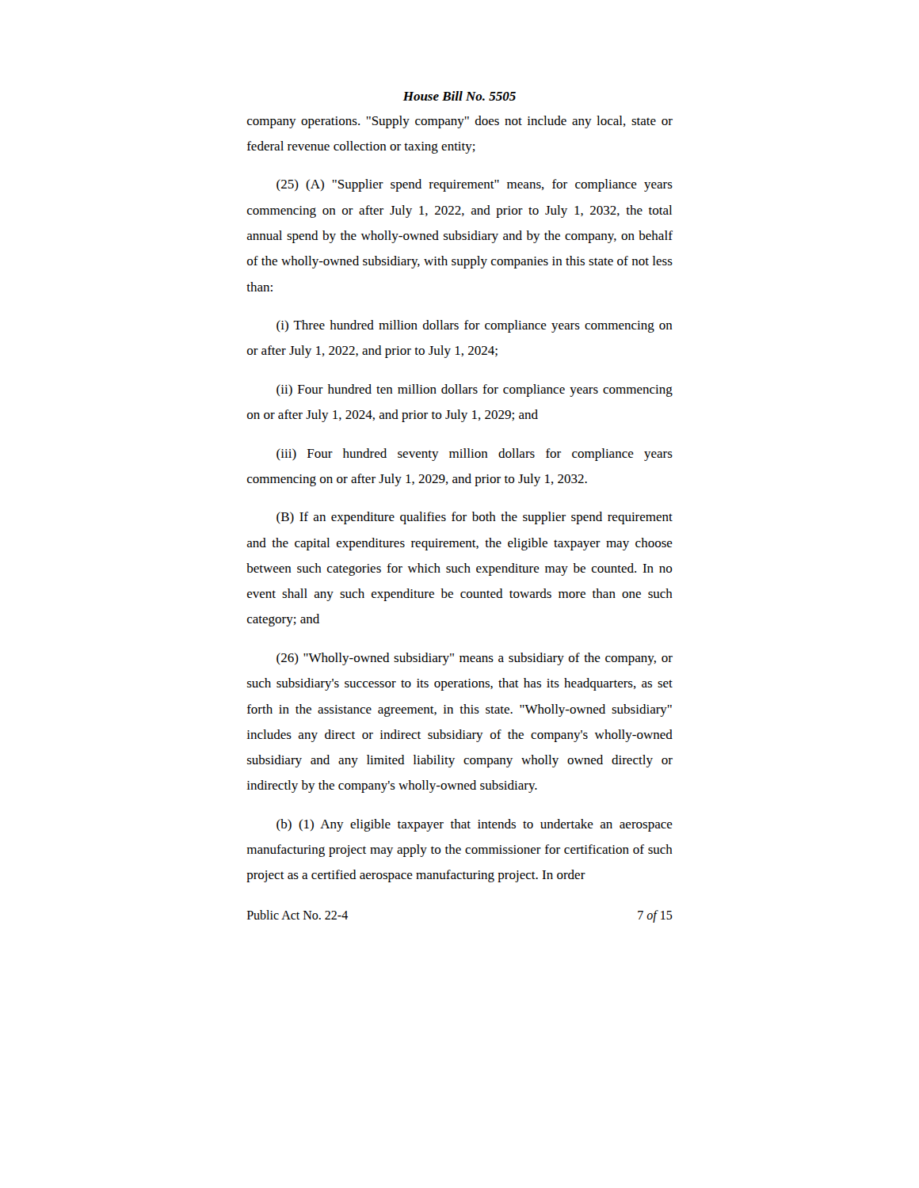House Bill No. 5505
company operations. "Supply company" does not include any local, state or federal revenue collection or taxing entity;
(25) (A) "Supplier spend requirement" means, for compliance years commencing on or after July 1, 2022, and prior to July 1, 2032, the total annual spend by the wholly-owned subsidiary and by the company, on behalf of the wholly-owned subsidiary, with supply companies in this state of not less than:
(i) Three hundred million dollars for compliance years commencing on or after July 1, 2022, and prior to July 1, 2024;
(ii) Four hundred ten million dollars for compliance years commencing on or after July 1, 2024, and prior to July 1, 2029; and
(iii) Four hundred seventy million dollars for compliance years commencing on or after July 1, 2029, and prior to July 1, 2032.
(B) If an expenditure qualifies for both the supplier spend requirement and the capital expenditures requirement, the eligible taxpayer may choose between such categories for which such expenditure may be counted. In no event shall any such expenditure be counted towards more than one such category; and
(26) "Wholly-owned subsidiary" means a subsidiary of the company, or such subsidiary's successor to its operations, that has its headquarters, as set forth in the assistance agreement, in this state. "Wholly-owned subsidiary" includes any direct or indirect subsidiary of the company's wholly-owned subsidiary and any limited liability company wholly owned directly or indirectly by the company's wholly-owned subsidiary.
(b) (1) Any eligible taxpayer that intends to undertake an aerospace manufacturing project may apply to the commissioner for certification of such project as a certified aerospace manufacturing project. In order
Public Act No. 22-4
7 of 15